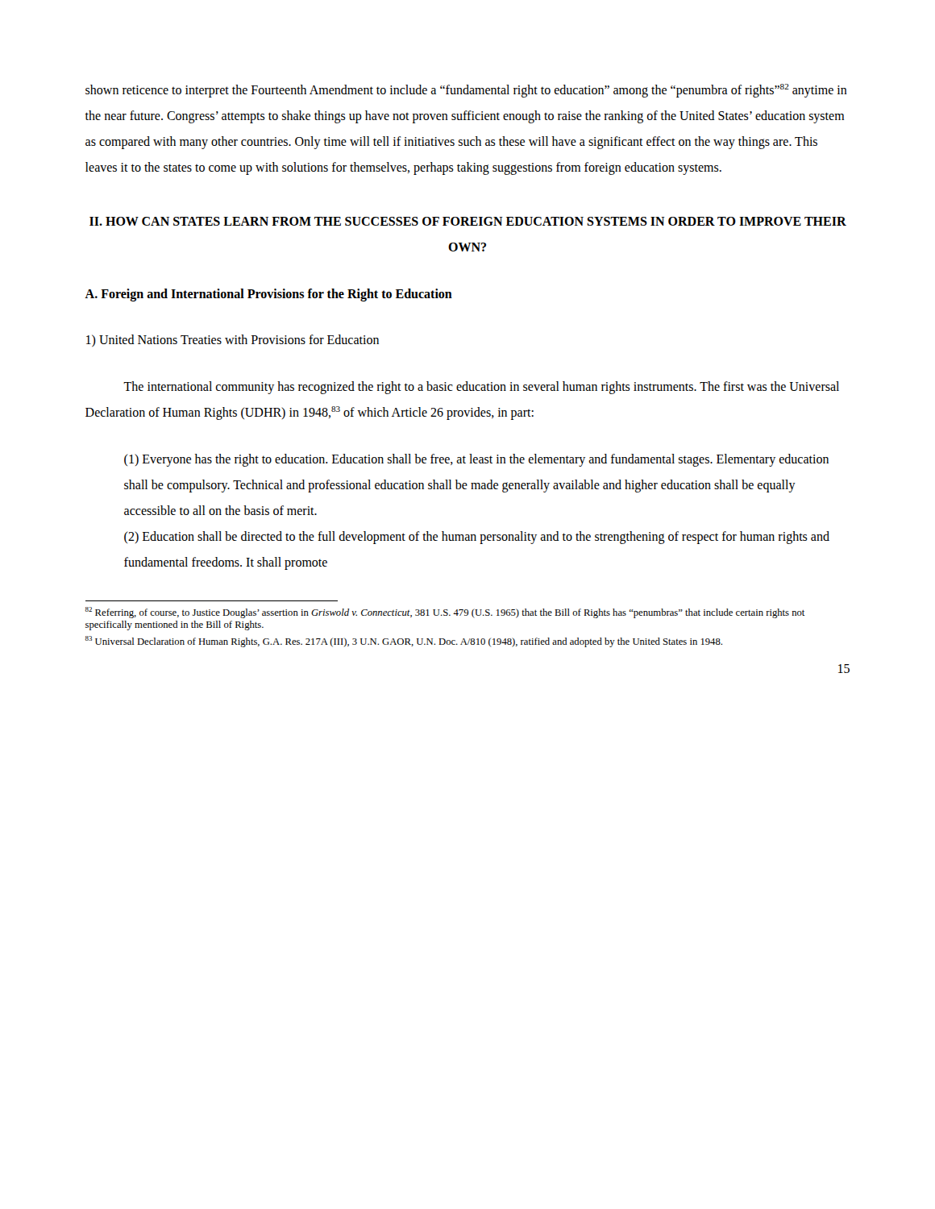shown reticence to interpret the Fourteenth Amendment to include a “fundamental right to education” among the “penumbra of rights”82 anytime in the near future. Congress’ attempts to shake things up have not proven sufficient enough to raise the ranking of the United States’ education system as compared with many other countries. Only time will tell if initiatives such as these will have a significant effect on the way things are. This leaves it to the states to come up with solutions for themselves, perhaps taking suggestions from foreign education systems.
II. How can states learn from the successes of foreign education systems in order to improve their own?
A. Foreign and International Provisions for the Right to Education
1) United Nations Treaties with Provisions for Education
The international community has recognized the right to a basic education in several human rights instruments. The first was the Universal Declaration of Human Rights (UDHR) in 1948,83 of which Article 26 provides, in part:
(1) Everyone has the right to education. Education shall be free, at least in the elementary and fundamental stages. Elementary education shall be compulsory. Technical and professional education shall be made generally available and higher education shall be equally accessible to all on the basis of merit.
(2) Education shall be directed to the full development of the human personality and to the strengthening of respect for human rights and fundamental freedoms. It shall promote
82 Referring, of course, to Justice Douglas’ assertion in Griswold v. Connecticut, 381 U.S. 479 (U.S. 1965) that the Bill of Rights has “penumbras” that include certain rights not specifically mentioned in the Bill of Rights.
83 Universal Declaration of Human Rights, G.A. Res. 217A (III), 3 U.N. GAOR, U.N. Doc. A/810 (1948), ratified and adopted by the United States in 1948.
15